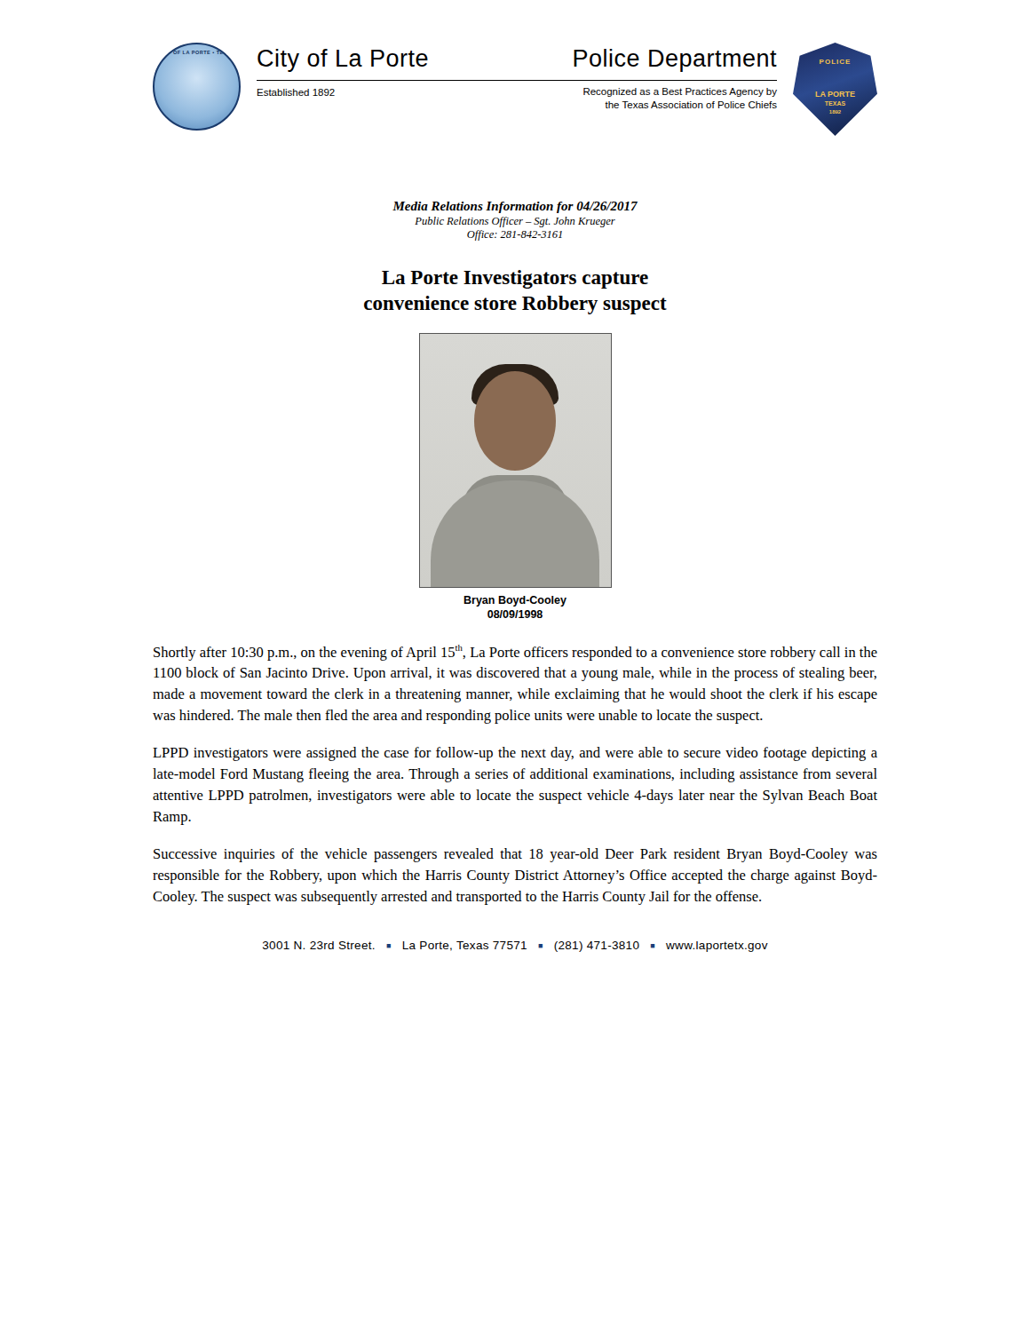City of La Porte Police Department
Established 1892 Recognized as a Best Practices Agency by
the Texas Association of Police Chiefs
POLICE LA PORTE TEXAS 1892
Media Relations Information for 04/26/2017
Public Relations Officer – Sgt. John Krueger
Office: 281-842-3161
La Porte Investigators capture
convenience store Robbery suspect
Bryan Boyd-Cooley
08/09/1998
Shortly after 10:30 p.m., on the evening of April 15th, La Porte officers responded to a convenience store robbery call in the 1100 block of San Jacinto Drive. Upon arrival, it was discovered that a young male, while in the process of stealing beer, made a movement toward the clerk in a threatening manner, while exclaiming that he would shoot the clerk if his escape was hindered. The male then fled the area and responding police units were unable to locate the suspect.
LPPD investigators were assigned the case for follow-up the next day, and were able to secure video footage depicting a late-model Ford Mustang fleeing the area. Through a series of additional examinations, including assistance from several attentive LPPD patrolmen, investigators were able to locate the suspect vehicle 4-days later near the Sylvan Beach Boat Ramp.
Successive inquiries of the vehicle passengers revealed that 18 year-old Deer Park resident Bryan Boyd-Cooley was responsible for the Robbery, upon which the Harris County District Attorney’s Office accepted the charge against Boyd-Cooley. The suspect was subsequently arrested and transported to the Harris County Jail for the offense.
3001 N. 23rd Street. ■ La Porte, Texas 77571 ■ (281) 471-3810 ■ www.laportetx.gov